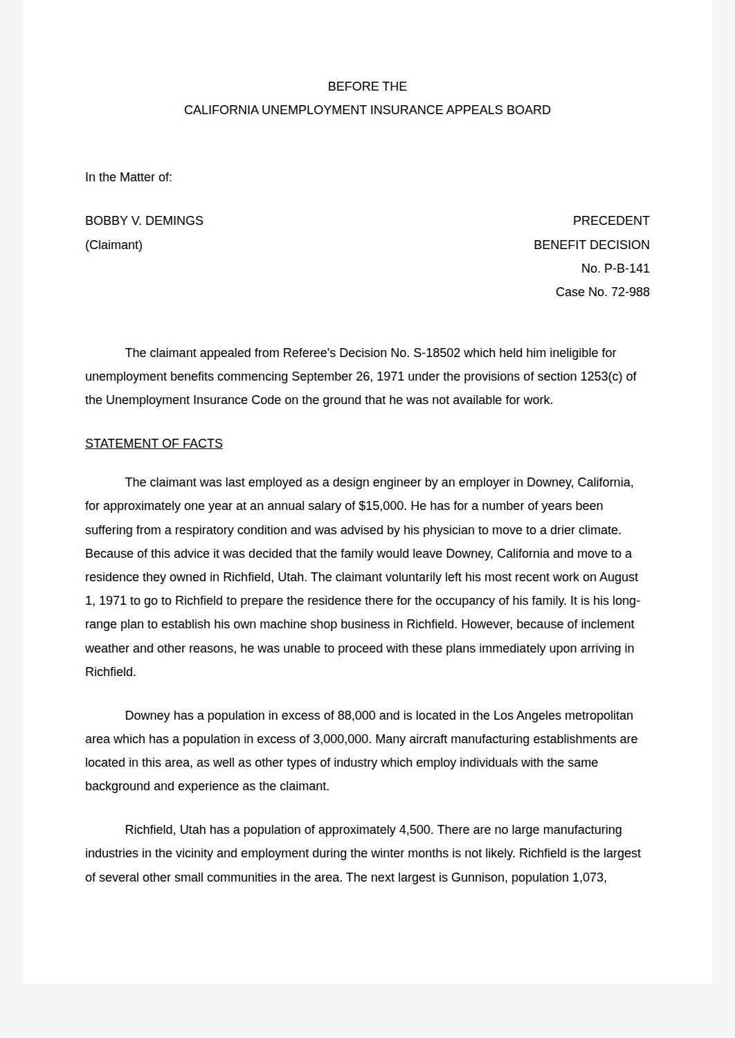BEFORE THE
CALIFORNIA UNEMPLOYMENT INSURANCE APPEALS BOARD
In the Matter of:
| BOBBY V. DEMINGS (Claimant) | PRECEDENT BENEFIT DECISION No. P-B-141 Case No. 72-988 |
The claimant appealed from Referee's Decision No. S-18502 which held him ineligible for unemployment benefits commencing September 26, 1971 under the provisions of section 1253(c) of the Unemployment Insurance Code on the ground that he was not available for work.
STATEMENT OF FACTS
The claimant was last employed as a design engineer by an employer in Downey, California, for approximately one year at an annual salary of $15,000. He has for a number of years been suffering from a respiratory condition and was advised by his physician to move to a drier climate. Because of this advice it was decided that the family would leave Downey, California and move to a residence they owned in Richfield, Utah. The claimant voluntarily left his most recent work on August 1, 1971 to go to Richfield to prepare the residence there for the occupancy of his family. It is his long-range plan to establish his own machine shop business in Richfield. However, because of inclement weather and other reasons, he was unable to proceed with these plans immediately upon arriving in Richfield.
Downey has a population in excess of 88,000 and is located in the Los Angeles metropolitan area which has a population in excess of 3,000,000. Many aircraft manufacturing establishments are located in this area, as well as other types of industry which employ individuals with the same background and experience as the claimant.
Richfield, Utah has a population of approximately 4,500. There are no large manufacturing industries in the vicinity and employment during the winter months is not likely. Richfield is the largest of several other small communities in the area. The next largest is Gunnison, population 1,073,